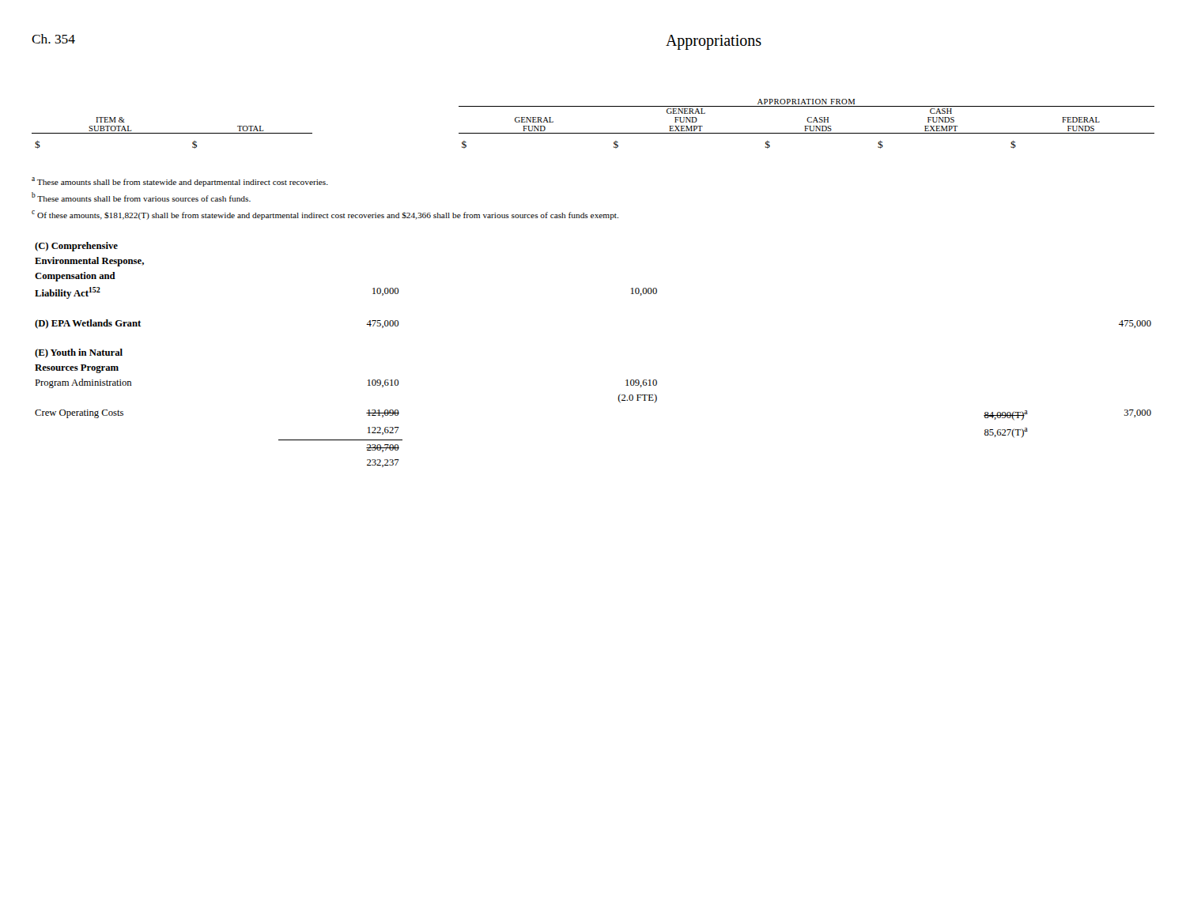Ch. 354
Appropriations
| | | | APPROPRIATION FROM |
| | | | | GENERAL | | CASH | |
| ITEM & | | | GENERAL | FUND | CASH | FUNDS | FEDERAL |
| SUBTOTAL | TOTAL | | FUND | EXEMPT | FUNDS | EXEMPT | FUNDS |
| $ | $ | | $ | $ | $ | $ | $ |
a These amounts shall be from statewide and departmental indirect cost recoveries.
b These amounts shall be from various sources of cash funds.
c Of these amounts, $181,822(T) shall be from statewide and departmental indirect cost recoveries and $24,366 shall be from various sources of cash funds exempt.
| (C) Comprehensive | | | | | | | |
| Environmental Response, | | | | | | | |
| Compensation and | | | | | | | |
| Liability Act 152 | 10,000 | | 10,000 | | | | |
| (D) EPA Wetlands Grant | 475,000 | | | | | | 475,000 |
| (E) Youth in Natural | | | | | | | |
| Resources Program | | | | | | | |
| Program Administration | 109,610 | | 109,610 | | | | |
| | | | (2.0 FTE) | | | | |
| Crew Operating Costs | 121,090 | | | | | 84,090(T) a | 37,000 |
| | 122,627 | | | | | 85,627(T) a | |
| | 230,700 | | | | | | |
| | 232,237 | | | | | | |